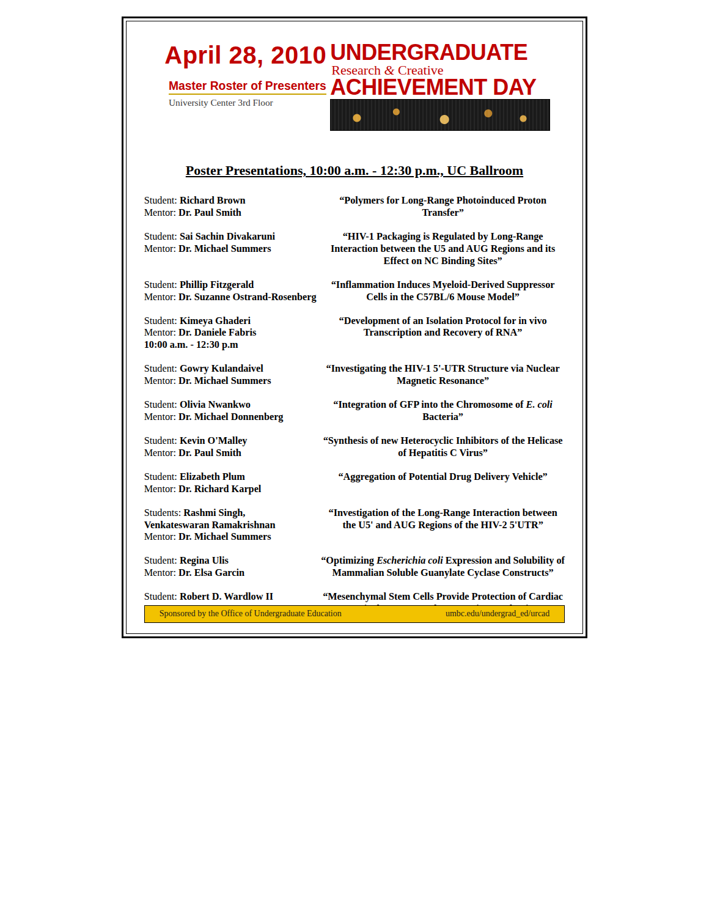April 28, 2010
Undergraduate
Research & Creative
Achievement Day
Master Roster of Presenters
University Center 3rd Floor
Poster Presentations, 10:00 a.m. - 12:30 p.m., UC Ballroom
| Student: Richard Brown Mentor: Dr. Paul Smith | “Polymers for Long-Range Photoinduced Proton Transfer” |
| Student: Sai Sachin Divakaruni Mentor: Dr. Michael Summers | “HIV-1 Packaging is Regulated by Long-Range Interaction between the U5 and AUG Regions and its Effect on NC Binding Sites” |
| Student: Phillip Fitzgerald Mentor: Dr. Suzanne Ostrand-Rosenberg | “Inflammation Induces Myeloid-Derived Suppressor Cells in the C57BL/6 Mouse Model” |
| Student: Kimeya Ghaderi Mentor: Dr. Daniele Fabris 10:00 a.m. - 12:30 p.m | “Development of an Isolation Protocol for in vivo Transcription and Recovery of RNA” |
| Student: Gowry Kulandaivel Mentor: Dr. Michael Summers | “Investigating the HIV-1 5'-UTR Structure via Nuclear Magnetic Resonance” |
| Student: Olivia Nwankwo Mentor: Dr. Michael Donnenberg | “Integration of GFP into the Chromosome of E. coli Bacteria” |
| Student: Kevin O'Malley Mentor: Dr. Paul Smith | “Synthesis of new Heterocyclic Inhibitors of the Helicase of Hepatitis C Virus” |
| Student: Elizabeth Plum Mentor: Dr. Richard Karpel | “Aggregation of Potential Drug Delivery Vehicle” |
| Students: Rashmi Singh, Venkateswaran Ramakrishnan Mentor: Dr. Michael Summers | “Investigation of the Long-Range Interaction between the U5' and AUG Regions of the HIV-2 5'UTR” |
| Student: Regina Ulis Mentor: Dr. Elsa Garcin | “Optimizing Escherichia coli Expression and Solubility of Mammalian Soluble Guanylate Cyclase Constructs” |
| Student: Robert D. Wardlow II Mentor: Dr. Terry B. Rogers | “Mesenchymal Stem Cells Provide Protection of Cardiac Ventricular Myocytes by Paracrine Mechanism” |
Sponsored by the Office of Undergraduate Education
umbc.edu/undergrad_ed/urcad